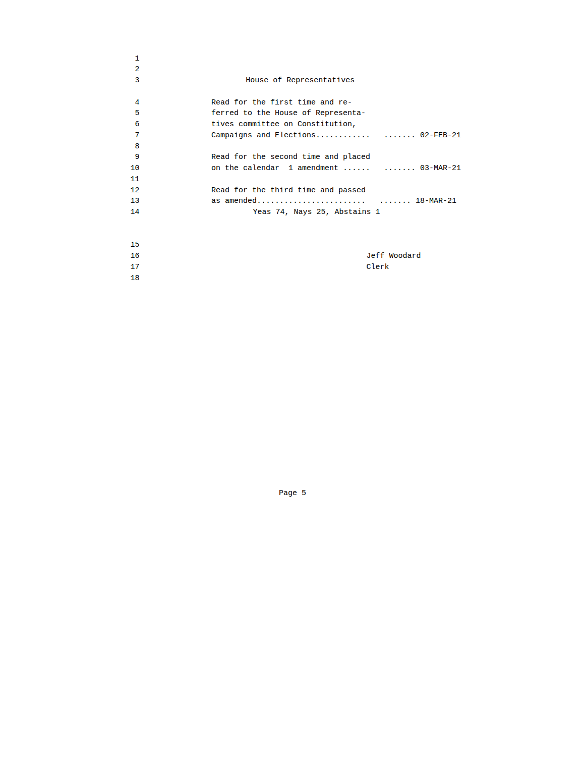| 1 | |
| 2 | |
| 3 | House of Representatives |
| 4 | Read for the first time and re- |
| 5 | ferred to the House of Representa- |
| 6 | tives committee on Constitution, |
| 7 | Campaigns and Elections............ ....... 02-FEB-21 |
| 8 | |
| 9 | Read for the second time and placed |
| 10 | on the calendar 1 amendment ...... ....... 03-MAR-21 |
| 11 | |
| 12 | Read for the third time and passed |
| 13 | as amended........................ ....... 18-MAR-21 |
| 14 | Yeas 74, Nays 25, Abstains 1 |
| 15 | |
| 16 | Jeff Woodard |
| 17 | Clerk |
| 18 | |
Page 5